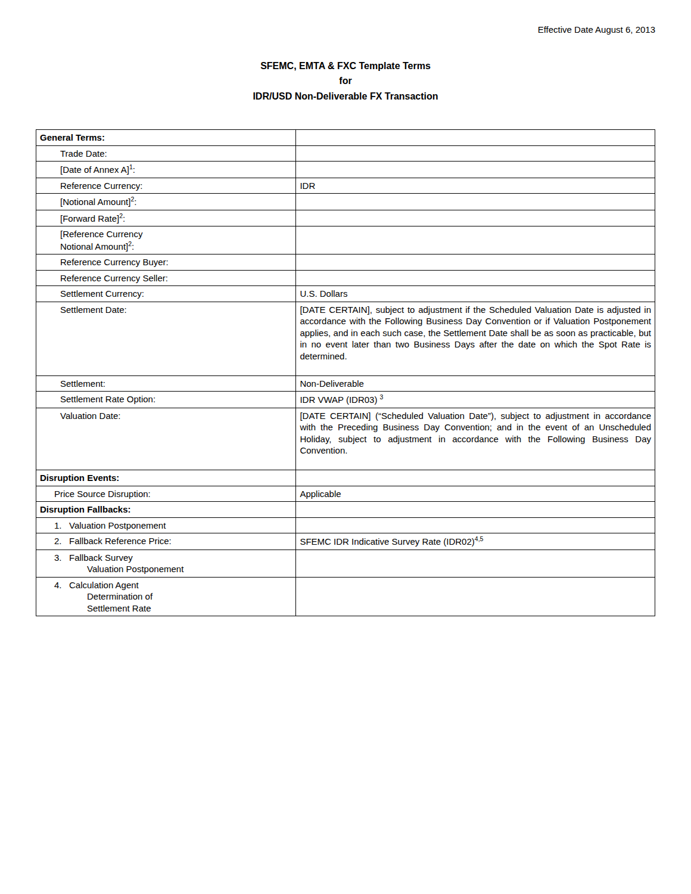Effective Date August 6, 2013
SFEMC, EMTA & FXC Template Terms
for
IDR/USD Non-Deliverable FX Transaction
| General Terms: | |
| Trade Date: | |
| [Date of Annex A] 1 : | |
| Reference Currency: | IDR |
| [Notional Amount] 2 : | |
| [Forward Rate] 2 : | |
| [Reference Currency Notional Amount] 2 : | |
| Reference Currency Buyer: | |
| Reference Currency Seller: | |
| Settlement Currency: | U.S. Dollars |
| Settlement Date: | [DATE CERTAIN], subject to adjustment if the Scheduled Valuation Date is adjusted in accordance with the Following Business Day Convention or if Valuation Postponement applies, and in each such case, the Settlement Date shall be as soon as practicable, but in no event later than two Business Days after the date on which the Spot Rate is determined. |
| Settlement: | Non-Deliverable |
| Settlement Rate Option: | IDR VWAP (IDR03) 3 |
| Valuation Date: | [DATE CERTAIN] (“Scheduled Valuation Date”), subject to adjustment in accordance with the Preceding Business Day Convention; and in the event of an Unscheduled Holiday, subject to adjustment in accordance with the Following Business Day Convention. |
| Disruption Events: | |
| Price Source Disruption: | Applicable |
| Disruption Fallbacks: | |
| 1. Valuation Postponement | |
| 2. Fallback Reference Price: | SFEMC IDR Indicative Survey Rate (IDR02) 4,5 |
| 3. Fallback Survey Valuation Postponement | |
| 4. Calculation Agent Determination of Settlement Rate | |